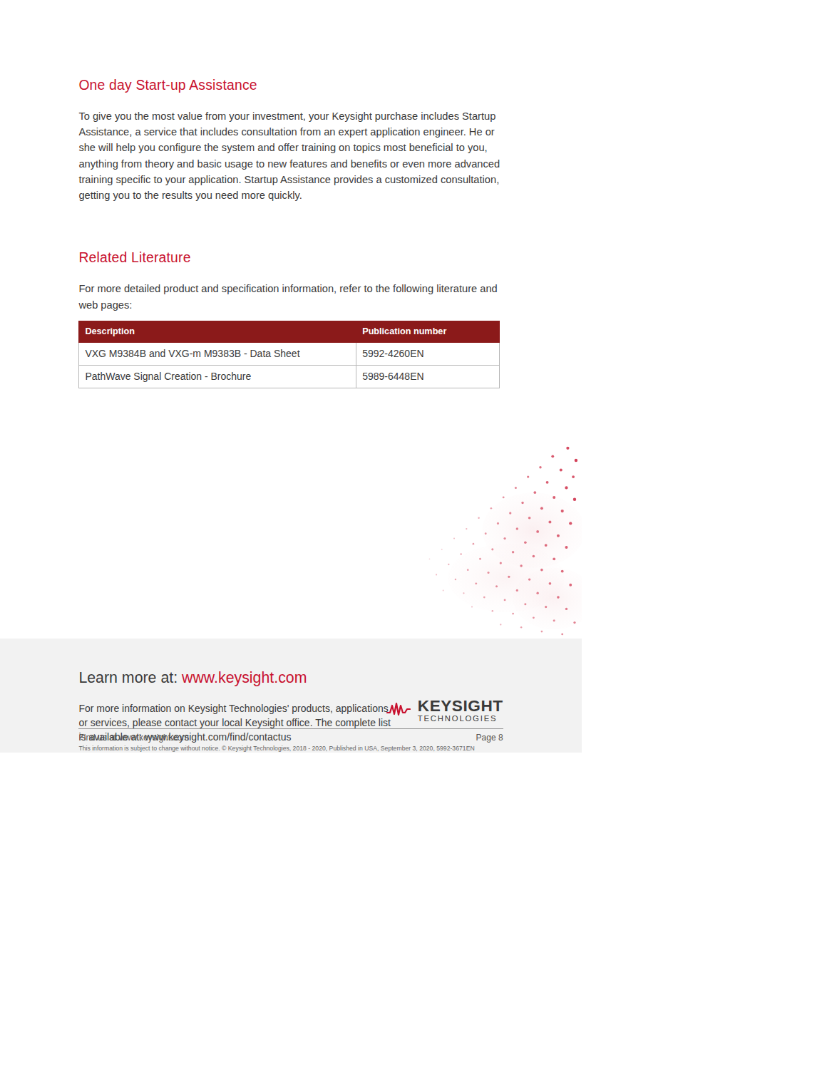One day Start-up Assistance
To give you the most value from your investment, your Keysight purchase includes Startup Assistance, a service that includes consultation from an expert application engineer. He or she will help you configure the system and offer training on topics most beneficial to you, anything from theory and basic usage to new features and benefits or even more advanced training specific to your application. Startup Assistance provides a customized consultation, getting you to the results you need more quickly.
Related Literature
For more detailed product and specification information, refer to the following literature and web pages:
| Description | Publication number |
| --- | --- |
| VXG M9384B and VXG-m M9383B - Data Sheet | 5992-4260EN |
| PathWave Signal Creation - Brochure | 5989-6448EN |
Learn more at: www.keysight.com
For more information on Keysight Technologies' products, applications or services, please contact your local Keysight office. The complete list is available at: www.keysight.com/find/contactus
KEYSIGHT
TECHNOLOGIES
Find us at www.keysight.com
This information is subject to change without notice. © Keysight Technologies, 2018 - 2020, Published in USA, September 3, 2020, 5992-3671EN
Page 8